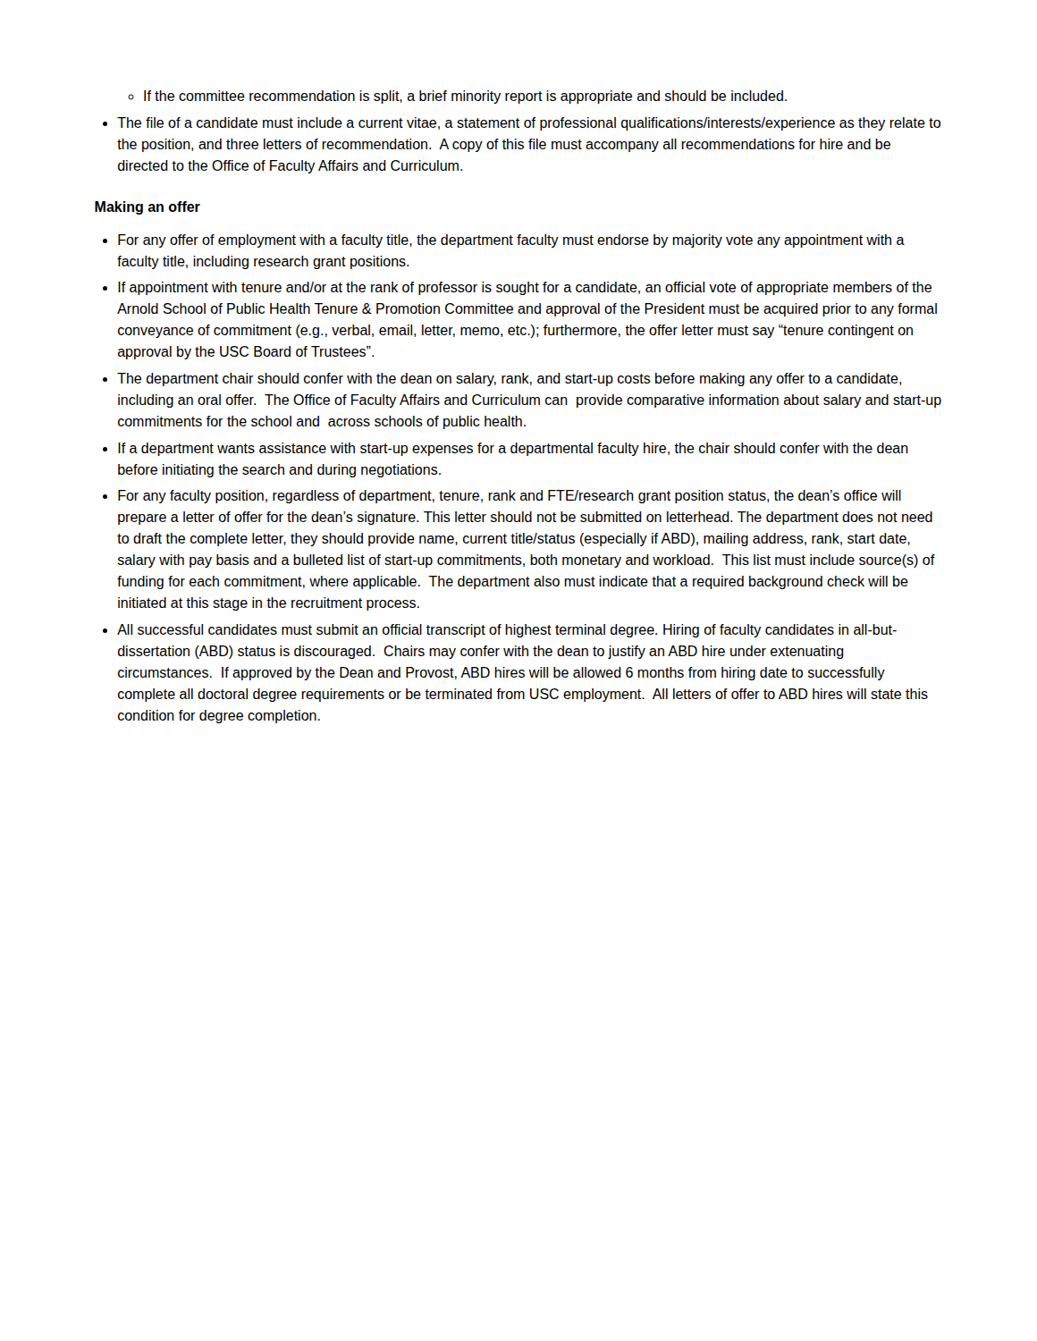If the committee recommendation is split, a brief minority report is appropriate and should be included.
The file of a candidate must include a current vitae, a statement of professional qualifications/interests/experience as they relate to the position, and three letters of recommendation. A copy of this file must accompany all recommendations for hire and be directed to the Office of Faculty Affairs and Curriculum.
Making an offer
For any offer of employment with a faculty title, the department faculty must endorse by majority vote any appointment with a faculty title, including research grant positions.
If appointment with tenure and/or at the rank of professor is sought for a candidate, an official vote of appropriate members of the Arnold School of Public Health Tenure & Promotion Committee and approval of the President must be acquired prior to any formal conveyance of commitment (e.g., verbal, email, letter, memo, etc.); furthermore, the offer letter must say “tenure contingent on approval by the USC Board of Trustees”.
The department chair should confer with the dean on salary, rank, and start-up costs before making any offer to a candidate, including an oral offer. The Office of Faculty Affairs and Curriculum can provide comparative information about salary and start-up commitments for the school and across schools of public health.
If a department wants assistance with start-up expenses for a departmental faculty hire, the chair should confer with the dean before initiating the search and during negotiations.
For any faculty position, regardless of department, tenure, rank and FTE/research grant position status, the dean’s office will prepare a letter of offer for the dean’s signature. This letter should not be submitted on letterhead. The department does not need to draft the complete letter, they should provide name, current title/status (especially if ABD), mailing address, rank, start date, salary with pay basis and a bulleted list of start-up commitments, both monetary and workload. This list must include source(s) of funding for each commitment, where applicable. The department also must indicate that a required background check will be initiated at this stage in the recruitment process.
All successful candidates must submit an official transcript of highest terminal degree. Hiring of faculty candidates in all-but-dissertation (ABD) status is discouraged. Chairs may confer with the dean to justify an ABD hire under extenuating circumstances. If approved by the Dean and Provost, ABD hires will be allowed 6 months from hiring date to successfully complete all doctoral degree requirements or be terminated from USC employment. All letters of offer to ABD hires will state this condition for degree completion.